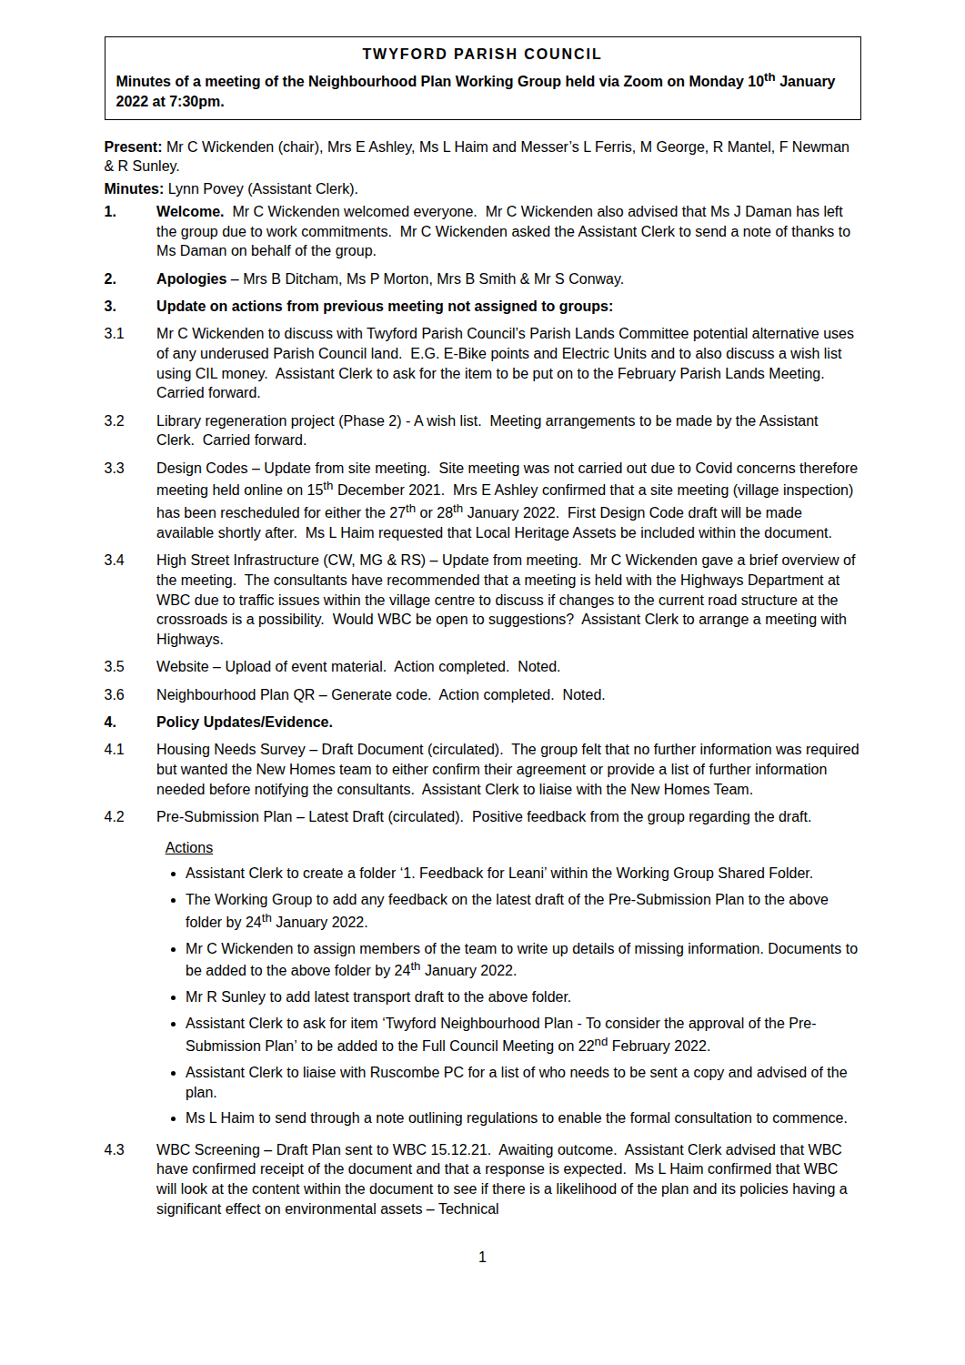TWYFORD PARISH COUNCIL
Minutes of a meeting of the Neighbourhood Plan Working Group held via Zoom on Monday 10th January 2022 at 7:30pm.
Present: Mr C Wickenden (chair), Mrs E Ashley, Ms L Haim and Messer’s L Ferris, M George, R Mantel, F Newman & R Sunley.
Minutes: Lynn Povey (Assistant Clerk).
1.
Welcome. Mr C Wickenden welcomed everyone. Mr C Wickenden also advised that Ms J Daman has left the group due to work commitments. Mr C Wickenden asked the Assistant Clerk to send a note of thanks to Ms Daman on behalf of the group.
2.
Apologies – Mrs B Ditcham, Ms P Morton, Mrs B Smith & Mr S Conway.
3.
Update on actions from previous meeting not assigned to groups:
3.1
Mr C Wickenden to discuss with Twyford Parish Council’s Parish Lands Committee potential alternative uses of any underused Parish Council land. E.G. E-Bike points and Electric Units and to also discuss a wish list using CIL money. Assistant Clerk to ask for the item to be put on to the February Parish Lands Meeting. Carried forward.
3.2
Library regeneration project (Phase 2) - A wish list. Meeting arrangements to be made by the Assistant Clerk. Carried forward.
3.3
Design Codes – Update from site meeting. Site meeting was not carried out due to Covid concerns therefore meeting held online on 15th December 2021. Mrs E Ashley confirmed that a site meeting (village inspection) has been rescheduled for either the 27th or 28th January 2022. First Design Code draft will be made available shortly after. Ms L Haim requested that Local Heritage Assets be included within the document.
3.4
High Street Infrastructure (CW, MG & RS) – Update from meeting. Mr C Wickenden gave a brief overview of the meeting. The consultants have recommended that a meeting is held with the Highways Department at WBC due to traffic issues within the village centre to discuss if changes to the current road structure at the crossroads is a possibility. Would WBC be open to suggestions? Assistant Clerk to arrange a meeting with Highways.
3.5
Website – Upload of event material. Action completed. Noted.
3.6
Neighbourhood Plan QR – Generate code. Action completed. Noted.
4.
Policy Updates/Evidence.
4.1
Housing Needs Survey – Draft Document (circulated). The group felt that no further information was required but wanted the New Homes team to either confirm their agreement or provide a list of further information needed before notifying the consultants. Assistant Clerk to liaise with the New Homes Team.
4.2
Pre-Submission Plan – Latest Draft (circulated). Positive feedback from the group regarding the draft.
Actions
Assistant Clerk to create a folder ‘1. Feedback for Leani’ within the Working Group Shared Folder.
The Working Group to add any feedback on the latest draft of the Pre-Submission Plan to the above folder by 24th January 2022.
Mr C Wickenden to assign members of the team to write up details of missing information. Documents to be added to the above folder by 24th January 2022.
Mr R Sunley to add latest transport draft to the above folder.
Assistant Clerk to ask for item ‘Twyford Neighbourhood Plan - To consider the approval of the Pre-Submission Plan’ to be added to the Full Council Meeting on 22nd February 2022.
Assistant Clerk to liaise with Ruscombe PC for a list of who needs to be sent a copy and advised of the plan.
Ms L Haim to send through a note outlining regulations to enable the formal consultation to commence.
4.3
WBC Screening – Draft Plan sent to WBC 15.12.21. Awaiting outcome. Assistant Clerk advised that WBC have confirmed receipt of the document and that a response is expected. Ms L Haim confirmed that WBC will look at the content within the document to see if there is a likelihood of the plan and its policies having a significant effect on environmental assets – Technical
1